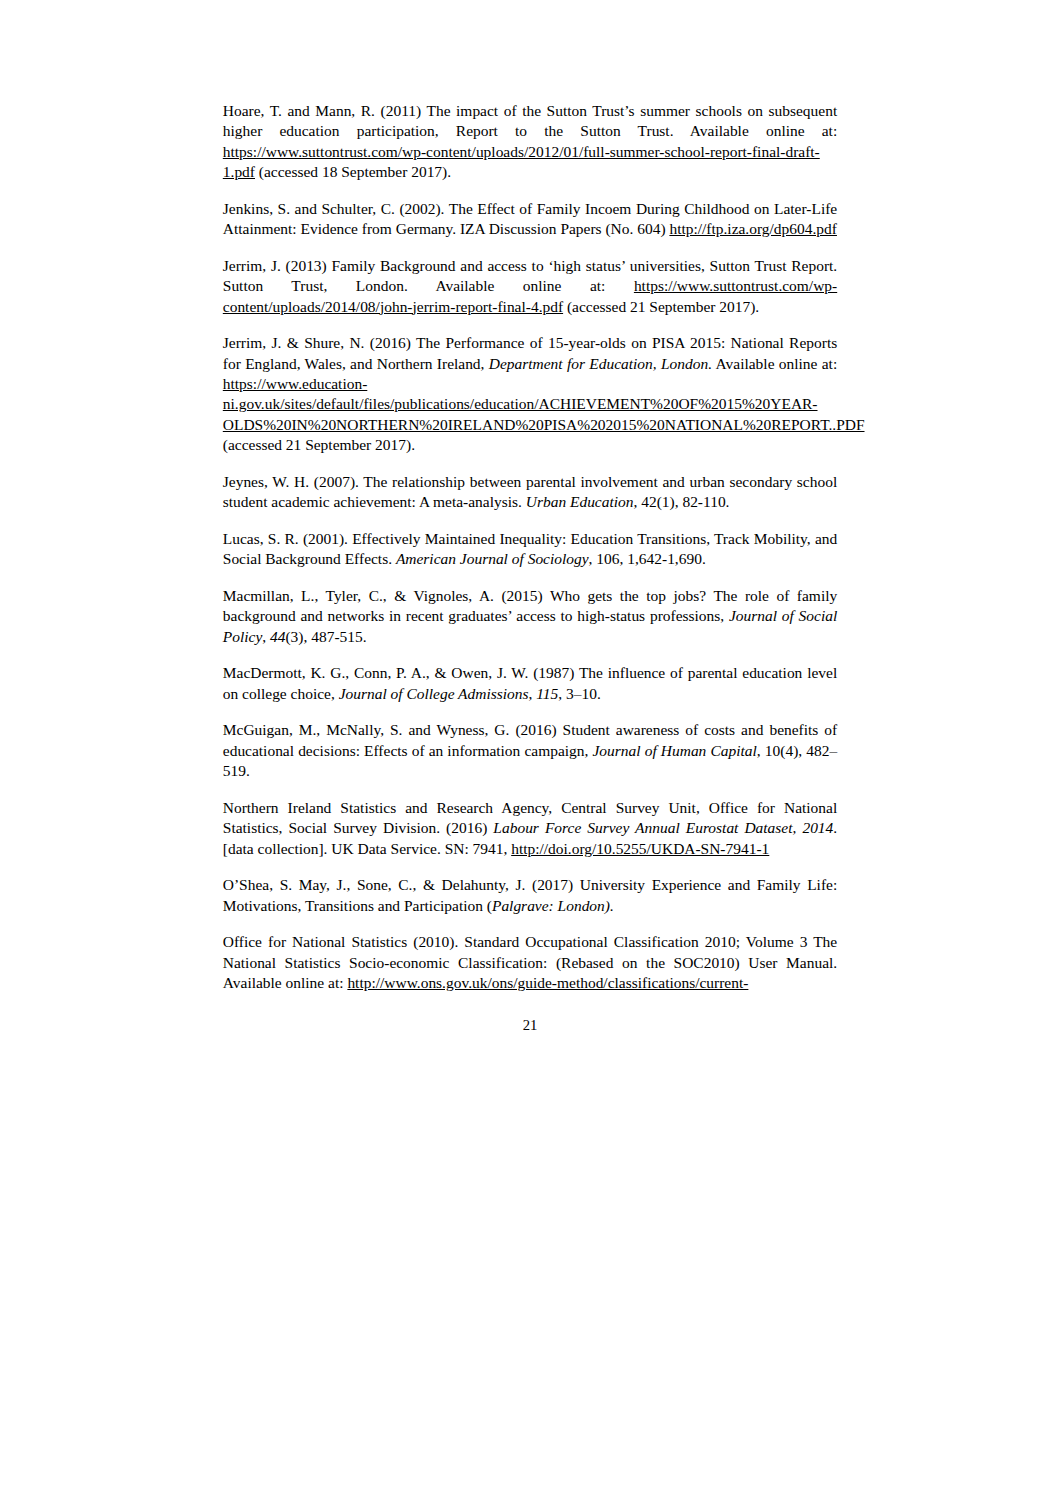Hoare, T. and Mann, R. (2011) The impact of the Sutton Trust’s summer schools on subsequent higher education participation, Report to the Sutton Trust. Available online at: https://www.suttontrust.com/wp-content/uploads/2012/01/full-summer-school-report-final-draft-1.pdf (accessed 18 September 2017).
Jenkins, S. and Schulter, C. (2002). The Effect of Family Incoem During Childhood on Later-Life Attainment: Evidence from Germany. IZA Discussion Papers (No. 604) http://ftp.iza.org/dp604.pdf
Jerrim, J. (2013) Family Background and access to ‘high status’ universities, Sutton Trust Report. Sutton Trust, London. Available online at: https://www.suttontrust.com/wp-content/uploads/2014/08/john-jerrim-report-final-4.pdf (accessed 21 September 2017).
Jerrim, J. & Shure, N. (2016) The Performance of 15-year-olds on PISA 2015: National Reports for England, Wales, and Northern Ireland, Department for Education, London. Available online at: https://www.education-ni.gov.uk/sites/default/files/publications/education/ACHIEVEMENT%20OF%2015%20YEAR-OLDS%20IN%20NORTHERN%20IRELAND%20PISA%202015%20NATIONAL%20REPORT..PDF (accessed 21 September 2017).
Jeynes, W. H. (2007). The relationship between parental involvement and urban secondary school student academic achievement: A meta-analysis. Urban Education, 42(1), 82-110.
Lucas, S. R. (2001). Effectively Maintained Inequality: Education Transitions, Track Mobility, and Social Background Effects. American Journal of Sociology, 106, 1,642-1,690.
Macmillan, L., Tyler, C., & Vignoles, A. (2015) Who gets the top jobs? The role of family background and networks in recent graduates’ access to high-status professions, Journal of Social Policy, 44(3), 487-515.
MacDermott, K. G., Conn, P. A., & Owen, J. W. (1987) The influence of parental education level on college choice, Journal of College Admissions, 115, 3–10.
McGuigan, M., McNally, S. and Wyness, G. (2016) Student awareness of costs and benefits of educational decisions: Effects of an information campaign, Journal of Human Capital, 10(4), 482–519.
Northern Ireland Statistics and Research Agency, Central Survey Unit, Office for National Statistics, Social Survey Division. (2016) Labour Force Survey Annual Eurostat Dataset, 2014. [data collection]. UK Data Service. SN: 7941, http://doi.org/10.5255/UKDA-SN-7941-1
O’Shea, S. May, J., Sone, C., & Delahunty, J. (2017) University Experience and Family Life: Motivations, Transitions and Participation (Palgrave: London).
Office for National Statistics (2010). Standard Occupational Classification 2010; Volume 3 The National Statistics Socio-economic Classification: (Rebased on the SOC2010) User Manual. Available online at: http://www.ons.gov.uk/ons/guide-method/classifications/current-
21